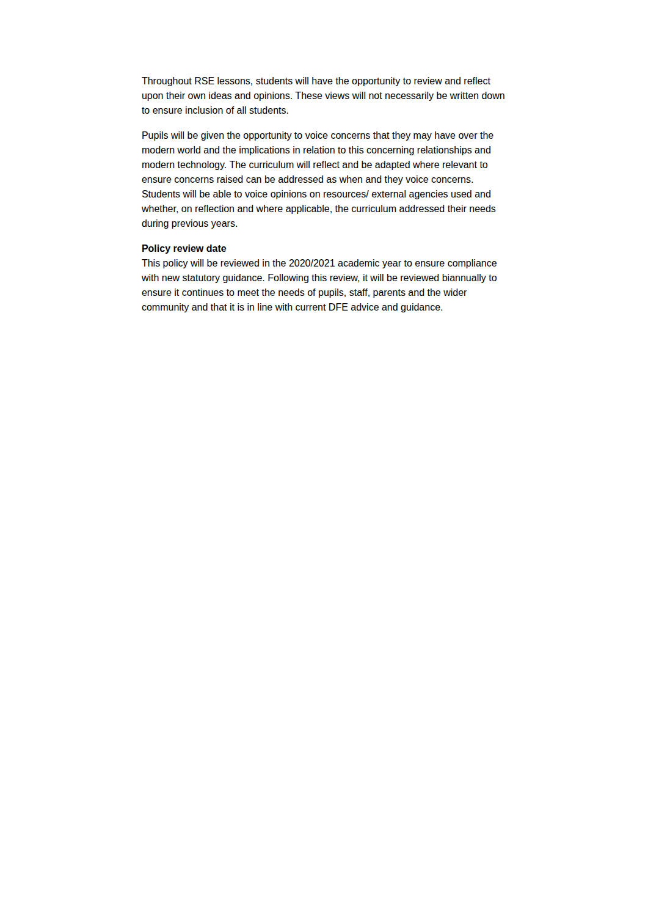Throughout RSE lessons, students will have the opportunity to review and reflect upon their own ideas and opinions. These views will not necessarily be written down to ensure inclusion of all students.
Pupils will be given the opportunity to voice concerns that they may have over the modern world and the implications in relation to this concerning relationships and modern technology. The curriculum will reflect and be adapted where relevant to ensure concerns raised can be addressed as when and they voice concerns. Students will be able to voice opinions on resources/ external agencies used and whether, on reflection and where applicable, the curriculum addressed their needs during previous years.
Policy review date
This policy will be reviewed in the 2020/2021 academic year to ensure compliance with new statutory guidance. Following this review, it will be reviewed biannually to ensure it continues to meet the needs of pupils, staff, parents and the wider community and that it is in line with current DFE advice and guidance.